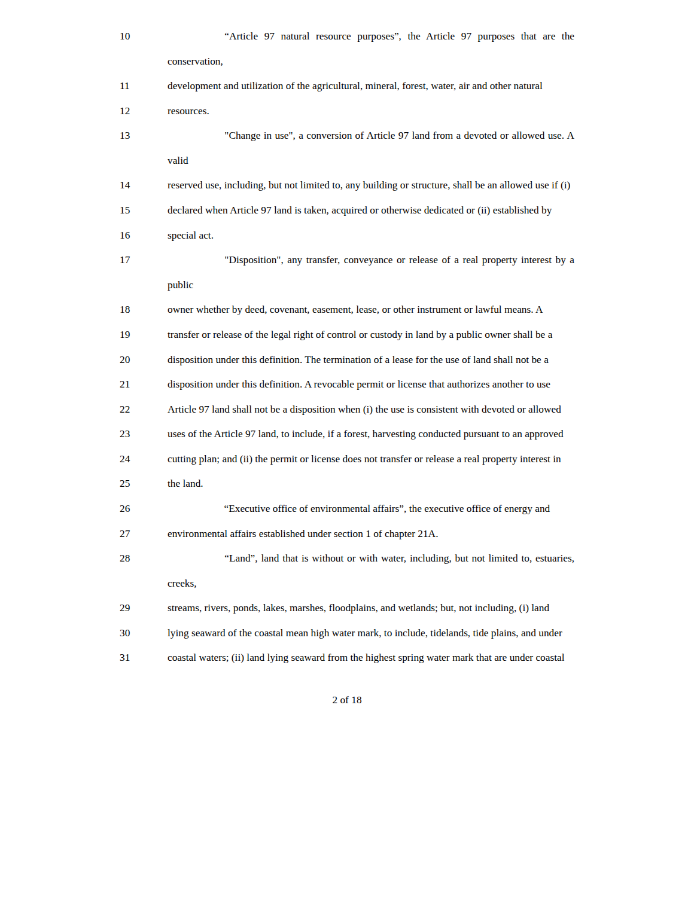10
“Article 97 natural resource purposes”, the Article 97 purposes that are the conservation,
11
development and utilization of the agricultural, mineral, forest, water, air and other natural
12
resources.
13
"Change in use", a conversion of Article 97 land from a devoted or allowed use. A valid
14
reserved use, including, but not limited to, any building or structure, shall be an allowed use if (i)
15
declared when Article 97 land is taken, acquired or otherwise dedicated or (ii) established by
16
special act.
17
"Disposition", any transfer, conveyance or release of a real property interest by a public
18
owner whether by deed, covenant, easement, lease, or other instrument or lawful means. A
19
transfer or release of the legal right of control or custody in land by a public owner shall be a
20
disposition under this definition. The termination of a lease for the use of land shall not be a
21
disposition under this definition. A revocable permit or license that authorizes another to use
22
Article 97 land shall not be a disposition when (i) the use is consistent with devoted or allowed
23
uses of the Article 97 land, to include, if a forest, harvesting conducted pursuant to an approved
24
cutting plan; and (ii) the permit or license does not transfer or release a real property interest in
25
the land.
26
“Executive office of environmental affairs”, the executive office of energy and
27
environmental affairs established under section 1 of chapter 21A.
28
“Land”, land that is without or with water, including, but not limited to, estuaries, creeks,
29
streams, rivers, ponds, lakes, marshes, floodplains, and wetlands; but, not including, (i) land
30
lying seaward of the coastal mean high water mark, to include, tidelands, tide plains, and under
31
coastal waters; (ii) land lying seaward from the highest spring water mark that are under coastal
2 of 18